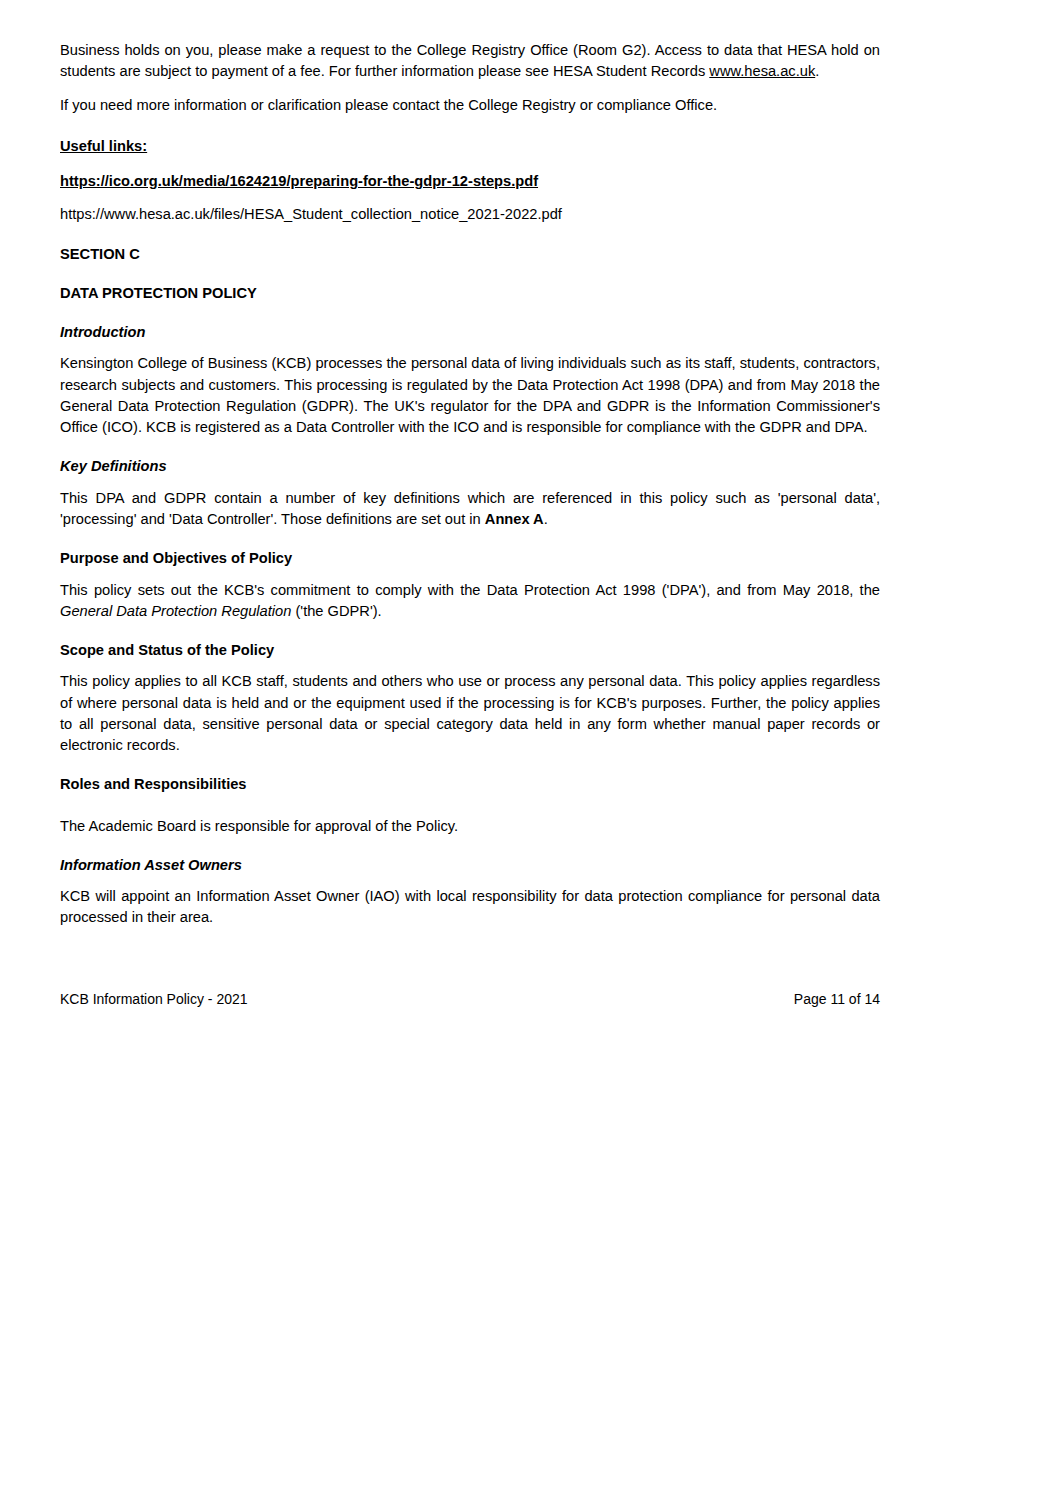Business holds on you, please make a request to the College Registry Office (Room G2). Access to data that HESA hold on students are subject to payment of a fee. For further information please see HESA Student Records www.hesa.ac.uk.
If you need more information or clarification please contact the College Registry or compliance Office.
Useful links:
https://ico.org.uk/media/1624219/preparing-for-the-gdpr-12-steps.pdf
https://www.hesa.ac.uk/files/HESA_Student_collection_notice_2021-2022.pdf
SECTION C
DATA PROTECTION POLICY
Introduction
Kensington College of Business (KCB) processes the personal data of living individuals such as its staff, students, contractors, research subjects and customers. This processing is regulated by the Data Protection Act 1998 (DPA) and from May 2018 the General Data Protection Regulation (GDPR). The UK's regulator for the DPA and GDPR is the Information Commissioner's Office (ICO). KCB is registered as a Data Controller with the ICO and is responsible for compliance with the GDPR and DPA.
Key Definitions
This DPA and GDPR contain a number of key definitions which are referenced in this policy such as 'personal data', 'processing' and 'Data Controller'. Those definitions are set out in Annex A.
Purpose and Objectives of Policy
This policy sets out the KCB's commitment to comply with the Data Protection Act 1998 ('DPA'), and from May 2018, the General Data Protection Regulation ('the GDPR').
Scope and Status of the Policy
This policy applies to all KCB staff, students and others who use or process any personal data. This policy applies regardless of where personal data is held and or the equipment used if the processing is for KCB's purposes. Further, the policy applies to all personal data, sensitive personal data or special category data held in any form whether manual paper records or electronic records.
Roles and Responsibilities
The Academic Board is responsible for approval of the Policy.
Information Asset Owners
KCB will appoint an Information Asset Owner (IAO) with local responsibility for data protection compliance for personal data processed in their area.
KCB Information Policy - 2021 Page 11 of 14